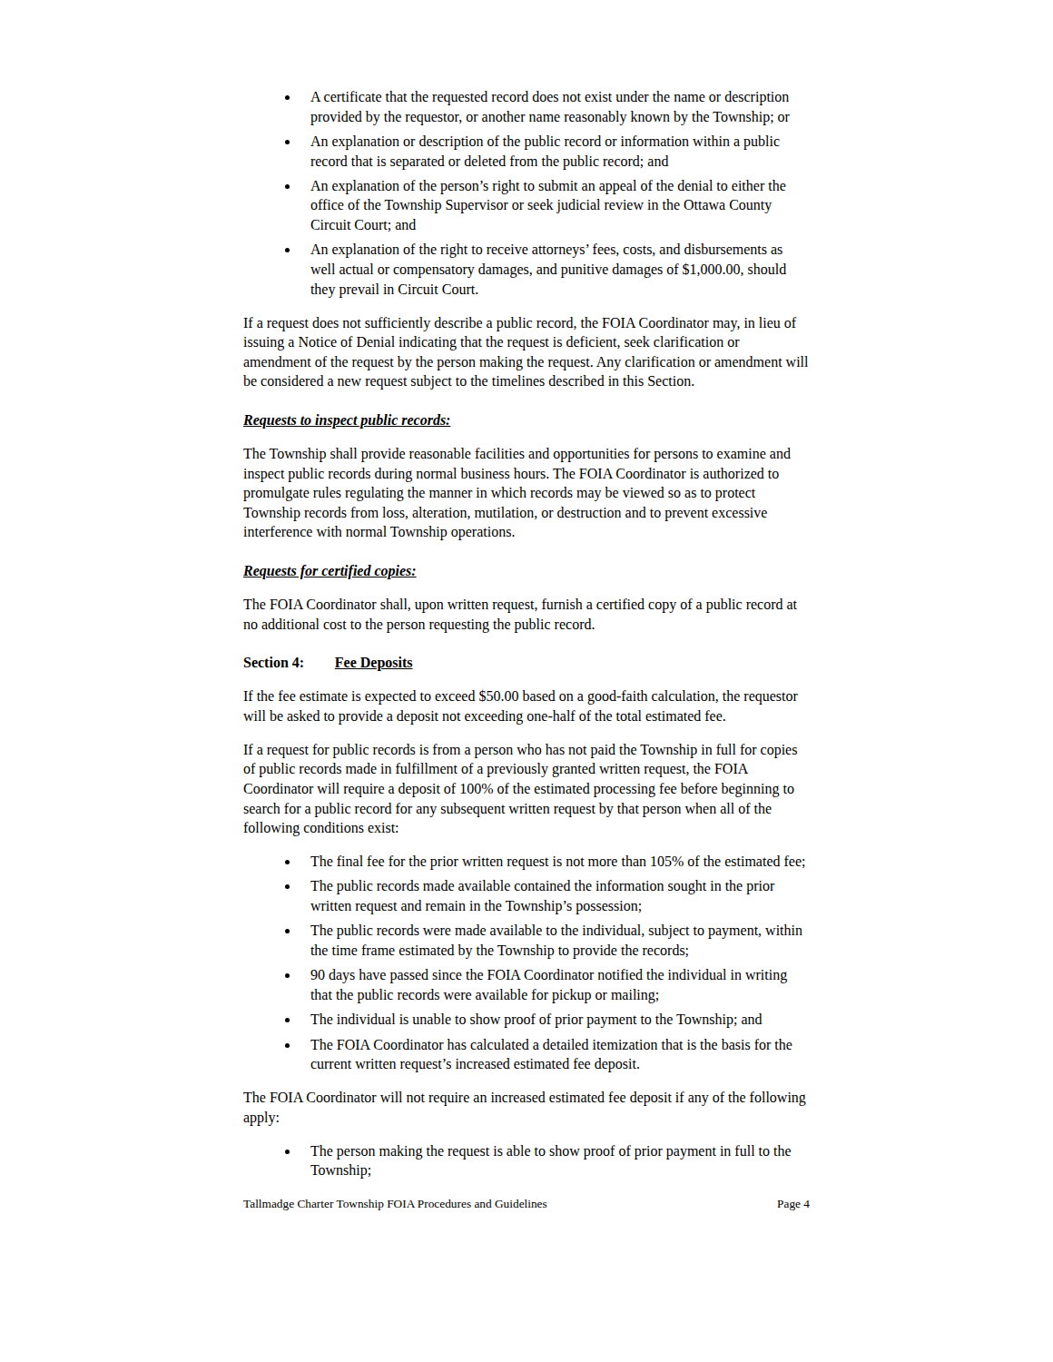A certificate that the requested record does not exist under the name or description provided by the requestor, or another name reasonably known by the Township; or
An explanation or description of the public record or information within a public record that is separated or deleted from the public record; and
An explanation of the person’s right to submit an appeal of the denial to either the office of the Township Supervisor or seek judicial review in the Ottawa County Circuit Court; and
An explanation of the right to receive attorneys’ fees, costs, and disbursements as well actual or compensatory damages, and punitive damages of $1,000.00, should they prevail in Circuit Court.
If a request does not sufficiently describe a public record, the FOIA Coordinator may, in lieu of issuing a Notice of Denial indicating that the request is deficient, seek clarification or amendment of the request by the person making the request. Any clarification or amendment will be considered a new request subject to the timelines described in this Section.
Requests to inspect public records:
The Township shall provide reasonable facilities and opportunities for persons to examine and inspect public records during normal business hours. The FOIA Coordinator is authorized to promulgate rules regulating the manner in which records may be viewed so as to protect Township records from loss, alteration, mutilation, or destruction and to prevent excessive interference with normal Township operations.
Requests for certified copies:
The FOIA Coordinator shall, upon written request, furnish a certified copy of a public record at no additional cost to the person requesting the public record.
Section 4: Fee Deposits
If the fee estimate is expected to exceed $50.00 based on a good-faith calculation, the requestor will be asked to provide a deposit not exceeding one-half of the total estimated fee.
If a request for public records is from a person who has not paid the Township in full for copies of public records made in fulfillment of a previously granted written request, the FOIA Coordinator will require a deposit of 100% of the estimated processing fee before beginning to search for a public record for any subsequent written request by that person when all of the following conditions exist:
The final fee for the prior written request is not more than 105% of the estimated fee;
The public records made available contained the information sought in the prior written request and remain in the Township’s possession;
The public records were made available to the individual, subject to payment, within the time frame estimated by the Township to provide the records;
90 days have passed since the FOIA Coordinator notified the individual in writing that the public records were available for pickup or mailing;
The individual is unable to show proof of prior payment to the Township; and
The FOIA Coordinator has calculated a detailed itemization that is the basis for the current written request’s increased estimated fee deposit.
The FOIA Coordinator will not require an increased estimated fee deposit if any of the following apply:
The person making the request is able to show proof of prior payment in full to the Township;
Tallmadge Charter Township FOIA Procedures and Guidelines Page 4